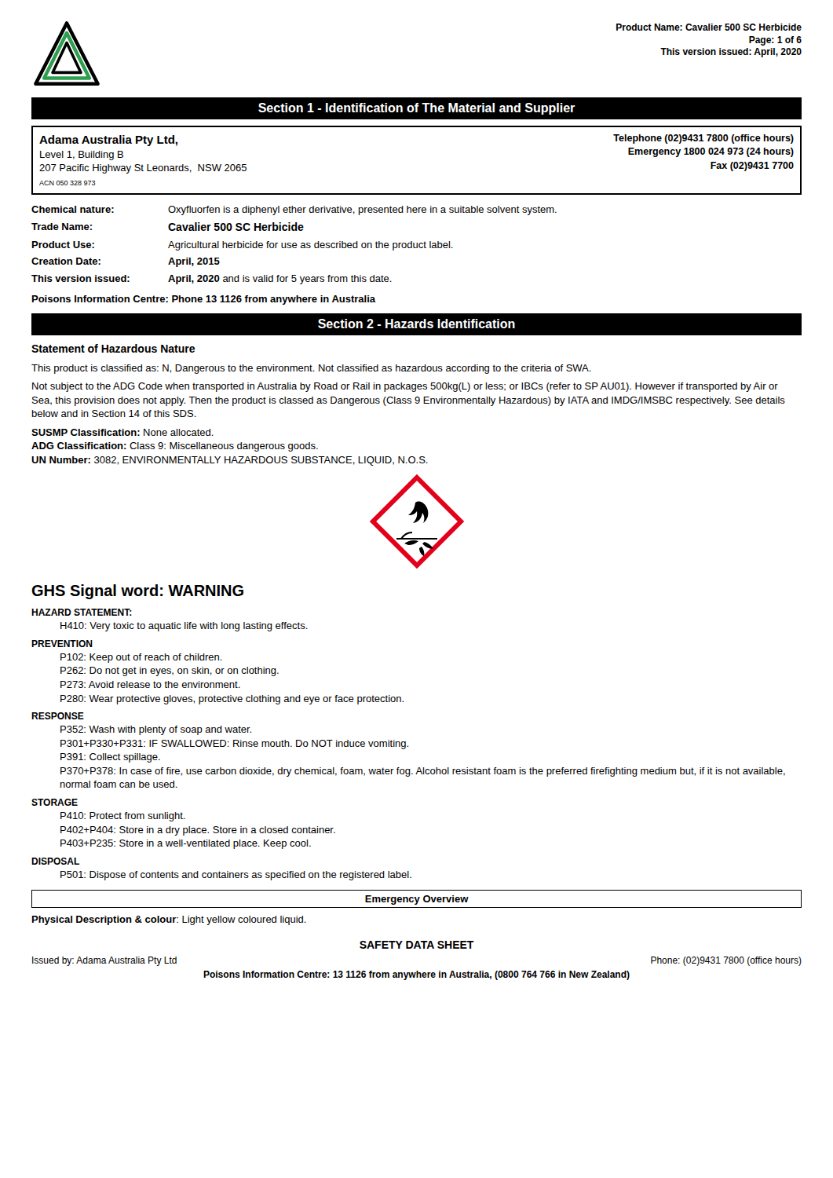Product Name: Cavalier 500 SC Herbicide
Page: 1 of 6
This version issued: April, 2020
Section 1 - Identification of The Material and Supplier
Adama Australia Pty Ltd,
Level 1, Building B
207 Pacific Highway St Leonards, NSW 2065
ACN 050 328 973
Telephone (02)9431 7800 (office hours)
Emergency 1800 024 973 (24 hours)
Fax (02)9431 7700
| Chemical nature: | Oxyfluorfen is a diphenyl ether derivative, presented here in a suitable solvent system. |
| Trade Name: | Cavalier 500 SC Herbicide |
| Product Use: | Agricultural herbicide for use as described on the product label. |
| Creation Date: | April, 2015 |
| This version issued: | April, 2020 and is valid for 5 years from this date. |
Poisons Information Centre: Phone 13 1126 from anywhere in Australia
Section 2 - Hazards Identification
Statement of Hazardous Nature
This product is classified as: N, Dangerous to the environment. Not classified as hazardous according to the criteria of SWA.
Not subject to the ADG Code when transported in Australia by Road or Rail in packages 500kg(L) or less; or IBCs (refer to SP AU01). However if transported by Air or Sea, this provision does not apply. Then the product is classed as Dangerous (Class 9 Environmentally Hazardous) by IATA and IMDG/IMSBC respectively. See details below and in Section 14 of this SDS.
SUSMP Classification: None allocated.
ADG Classification: Class 9: Miscellaneous dangerous goods.
UN Number: 3082, ENVIRONMENTALLY HAZARDOUS SUBSTANCE, LIQUID, N.O.S.
GHS Signal word: WARNING
HAZARD STATEMENT:
H410: Very toxic to aquatic life with long lasting effects.
PREVENTION
P102: Keep out of reach of children.
P262: Do not get in eyes, on skin, or on clothing.
P273: Avoid release to the environment.
P280: Wear protective gloves, protective clothing and eye or face protection.
RESPONSE
P352: Wash with plenty of soap and water.
P301+P330+P331: IF SWALLOWED: Rinse mouth. Do NOT induce vomiting.
P391: Collect spillage.
P370+P378: In case of fire, use carbon dioxide, dry chemical, foam, water fog. Alcohol resistant foam is the preferred firefighting medium but, if it is not available, normal foam can be used.
STORAGE
P410: Protect from sunlight.
P402+P404: Store in a dry place. Store in a closed container.
P403+P235: Store in a well-ventilated place. Keep cool.
DISPOSAL
P501: Dispose of contents and containers as specified on the registered label.
Emergency Overview
Physical Description & colour: Light yellow coloured liquid.
SAFETY DATA SHEET
Issued by: Adama Australia Pty Ltd Phone: (02)9431 7800 (office hours)
Poisons Information Centre: 13 1126 from anywhere in Australia, (0800 764 766 in New Zealand)